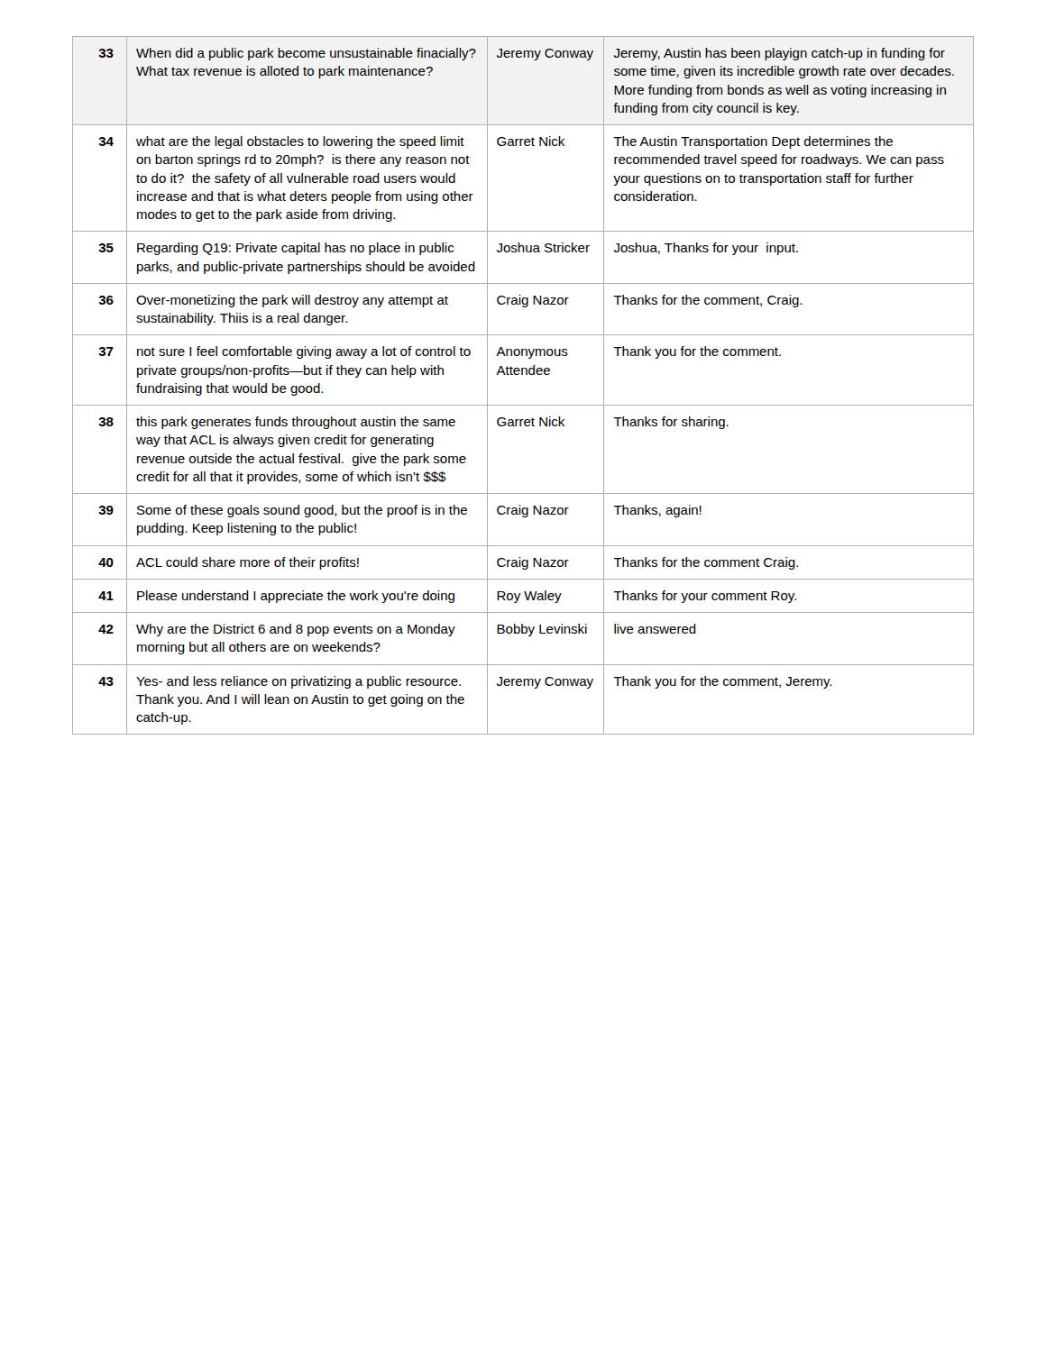| 33 | When did a public park become unsustainable finacially? What tax revenue is alloted to park maintenance? | Jeremy Conway | Jeremy, Austin has been playign catch-up in funding for some time, given its incredible growth rate over decades. More funding from bonds as well as voting increasing in funding from city council is key. |
| 34 | what are the legal obstacles to lowering the speed limit on barton springs rd to 20mph? is there any reason not to do it? the safety of all vulnerable road users would increase and that is what deters people from using other modes to get to the park aside from driving. | Garret Nick | The Austin Transportation Dept determines the recommended travel speed for roadways. We can pass your questions on to transportation staff for further consideration. |
| 35 | Regarding Q19: Private capital has no place in public parks, and public-private partnerships should be avoided | Joshua Stricker | Joshua, Thanks for your input. |
| 36 | Over-monetizing the park will destroy any attempt at sustainability. Thiis is a real danger. | Craig Nazor | Thanks for the comment, Craig. |
| 37 | not sure I feel comfortable giving away a lot of control to private groups/non-profits—but if they can help with fundraising that would be good. | Anonymous Attendee | Thank you for the comment. |
| 38 | this park generates funds throughout austin the same way that ACL is always given credit for generating revenue outside the actual festival. give the park some credit for all that it provides, some of which isn’t $$$ | Garret Nick | Thanks for sharing. |
| 39 | Some of these goals sound good, but the proof is in the pudding. Keep listening to the public! | Craig Nazor | Thanks, again! |
| 40 | ACL could share more of their profits! | Craig Nazor | Thanks for the comment Craig. |
| 41 | Please understand I appreciate the work you're doing | Roy Waley | Thanks for your comment Roy. |
| 42 | Why are the District 6 and 8 pop events on a Monday morning but all others are on weekends? | Bobby Levinski | live answered |
| 43 | Yes- and less reliance on privatizing a public resource. Thank you. And I will lean on Austin to get going on the catch-up. | Jeremy Conway | Thank you for the comment, Jeremy. |